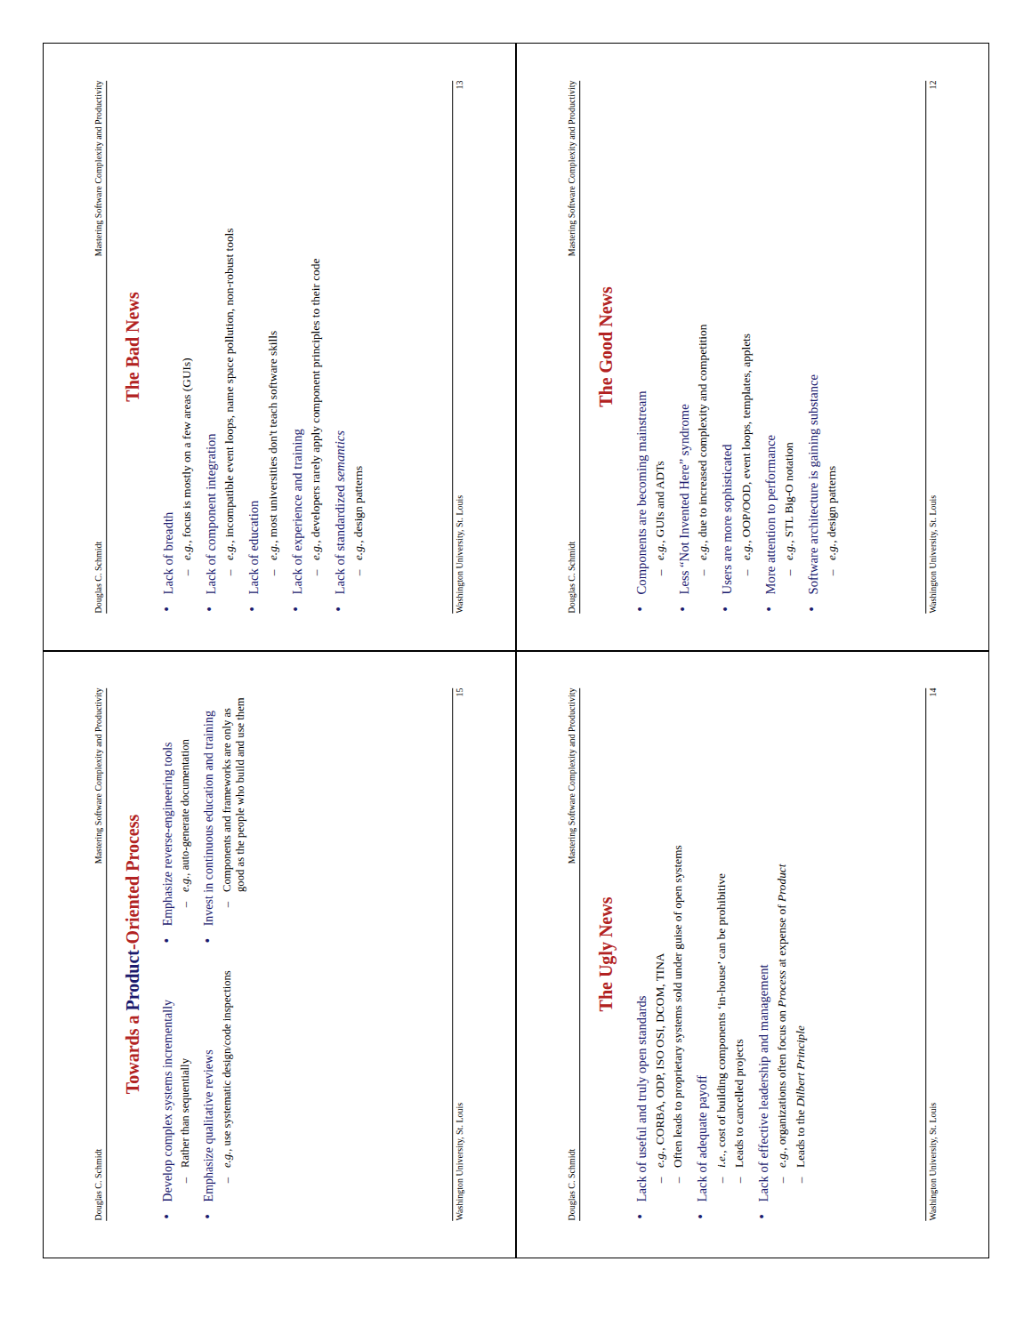Douglas C. Schmidt Mastering Software Complexity and Productivity
The Bad News
Lack of breadth
e.g., focus is mostly on a few areas (GUIs)
Lack of component integration
e.g., incompatible event loops, name space pollution, non-robust tools
Lack of education
e.g., most universities don't teach software skills
Lack of experience and training
e.g., developers rarely apply component principles to their code
Lack of standardized semantics
e.g., design patterns
Washington University, St. Louis 13
Douglas C. Schmidt Mastering Software Complexity and Productivity
The Good News
Components are becoming mainstream
e.g., GUIs and ADTs
Less “Not Invented Here” syndrome
e.g., due to increased complexity and competition
Users are more sophisticated
e.g., OOP/OOD, event loops, templates, applets
More attention to performance
e.g., STL Big-O notation
Software architecture is gaining substance
e.g., design patterns
Washington University, St. Louis 12
Douglas C. Schmidt Mastering Software Complexity and Productivity
Towards a Product-Oriented Process
Develop complex systems incrementally
Rather than sequentially
Emphasize qualitative reviews
e.g., use systematic design/code inspections
Emphasize reverse-engineering tools
e.g., auto-generate documentation
Invest in continuous education and training
Components and frameworks are only as good as the people who build and use them
Washington University, St. Louis 15
Douglas C. Schmidt Mastering Software Complexity and Productivity
The Ugly News
Lack of useful and truly open standards
e.g., CORBA, ODP, ISO OSI, DCOM, TINA
Often leads to proprietary systems sold under guise of open systems
Lack of adequate payoff
i.e., cost of building components ‘in-house’ can be prohibitive
Leads to cancelled projects
Lack of effective leadership and management
e.g., organizations often focus on Process at expense of Product
Leads to the Dilbert Principle
Washington University, St. Louis 14